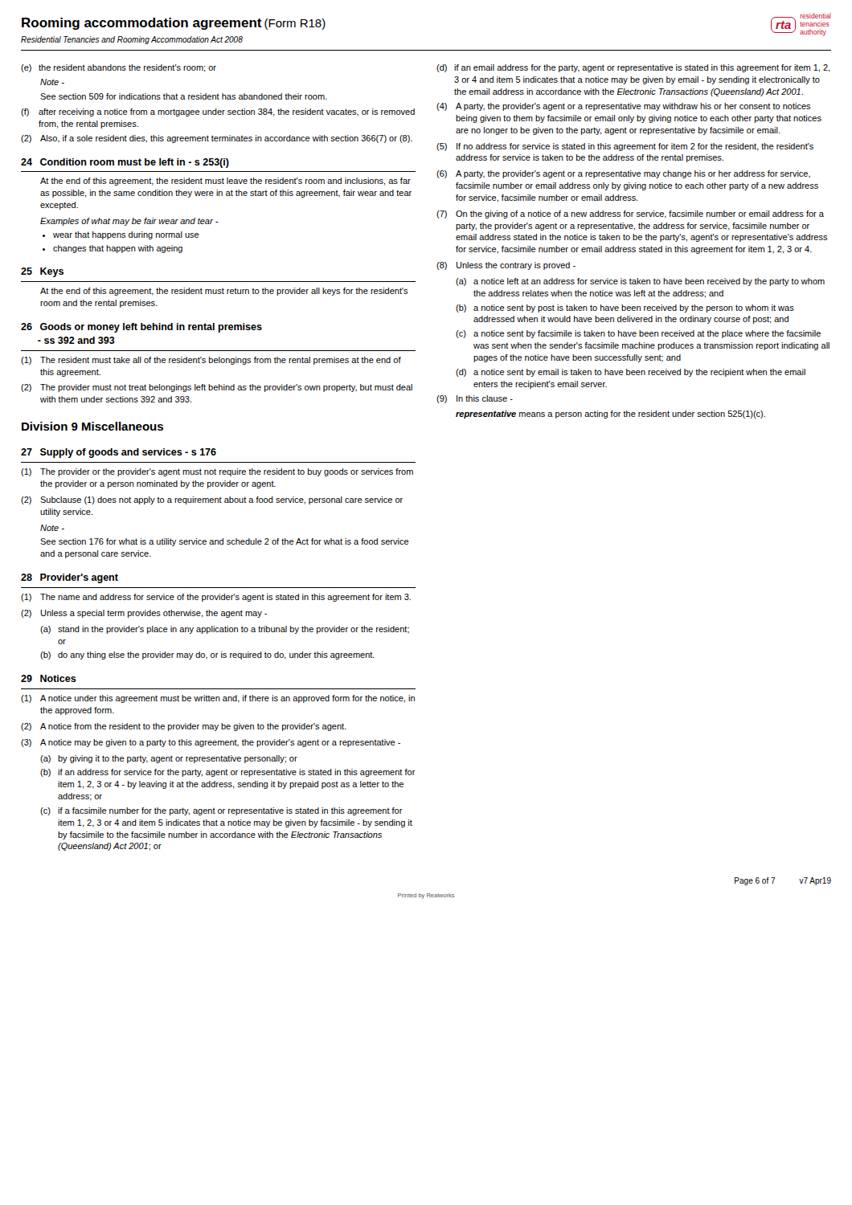Rooming accommodation agreement
(Form R18)
Residential Tenancies and Rooming Accommodation Act 2008
rta
residential
tenancies
authority
(e)
the resident abandons the resident's room; or
Note -
See section 509 for indications that a resident has abandoned their room.
(f)
after receiving a notice from a mortgagee under section 384, the resident vacates, or is removed from, the rental premises.
(2)
Also, if a sole resident dies, this agreement terminates in accordance with section 366(7) or (8).
24 Condition room must be left in - s 253(i)
At the end of this agreement, the resident must leave the resident's room and inclusions, as far as possible, in the same condition they were in at the start of this agreement, fair wear and tear excepted.
Examples of what may be fair wear and tear -
wear that happens during normal use
changes that happen with ageing
25 Keys
At the end of this agreement, the resident must return to the provider all keys for the resident's room and the rental premises.
26 Goods or money left behind in rental premises
- ss 392 and 393
(1)
The resident must take all of the resident's belongings from the rental premises at the end of this agreement.
(2)
The provider must not treat belongings left behind as the provider's own property, but must deal with them under sections 392 and 393.
Division 9 Miscellaneous
27 Supply of goods and services - s 176
(1)
The provider or the provider's agent must not require the resident to buy goods or services from the provider or a person nominated by the provider or agent.
(2)
Subclause (1) does not apply to a requirement about a food service, personal care service or utility service.
Note -
See section 176 for what is a utility service and schedule 2 of the Act for what is a food service and a personal care service.
28 Provider's agent
(1)
The name and address for service of the provider's agent is stated in this agreement for item 3.
(2)
Unless a special term provides otherwise, the agent may -
(a)
stand in the provider's place in any application to a tribunal by the provider or the resident; or
(b)
do any thing else the provider may do, or is required to do, under this agreement.
29 Notices
(1)
A notice under this agreement must be written and, if there is an approved form for the notice, in the approved form.
(2)
A notice from the resident to the provider may be given to the provider's agent.
(3)
A notice may be given to a party to this agreement, the provider's agent or a representative -
(a)
by giving it to the party, agent or representative personally; or
(b)
if an address for service for the party, agent or representative is stated in this agreement for item 1, 2, 3 or 4 - by leaving it at the address, sending it by prepaid post as a letter to the address; or
(c)
if a facsimile number for the party, agent or representative is stated in this agreement for item 1, 2, 3 or 4 and item 5 indicates that a notice may be given by facsimile - by sending it by facsimile to the facsimile number in accordance with the Electronic Transactions (Queensland) Act 2001; or
(d)
if an email address for the party, agent or representative is stated in this agreement for item 1, 2, 3 or 4 and item 5 indicates that a notice may be given by email - by sending it electronically to the email address in accordance with the Electronic Transactions (Queensland) Act 2001.
(4)
A party, the provider's agent or a representative may withdraw his or her consent to notices being given to them by facsimile or email only by giving notice to each other party that notices are no longer to be given to the party, agent or representative by facsimile or email.
(5)
If no address for service is stated in this agreement for item 2 for the resident, the resident's address for service is taken to be the address of the rental premises.
(6)
A party, the provider's agent or a representative may change his or her address for service, facsimile number or email address only by giving notice to each other party of a new address for service, facsimile number or email address.
(7)
On the giving of a notice of a new address for service, facsimile number or email address for a party, the provider's agent or a representative, the address for service, facsimile number or email address stated in the notice is taken to be the party's, agent's or representative's address for service, facsimile number or email address stated in this agreement for item 1, 2, 3 or 4.
(8)
Unless the contrary is proved -
(a)
a notice left at an address for service is taken to have been received by the party to whom the address relates when the notice was left at the address; and
(b)
a notice sent by post is taken to have been received by the person to whom it was addressed when it would have been delivered in the ordinary course of post; and
(c)
a notice sent by facsimile is taken to have been received at the place where the facsimile was sent when the sender's facsimile machine produces a transmission report indicating all pages of the notice have been successfully sent; and
(d)
a notice sent by email is taken to have been received by the recipient when the email enters the recipient's email server.
(9)
In this clause -
representative means a person acting for the resident under section 525(1)(c).
Page 6 of 7 v7 Apr19
Printed by Realworks